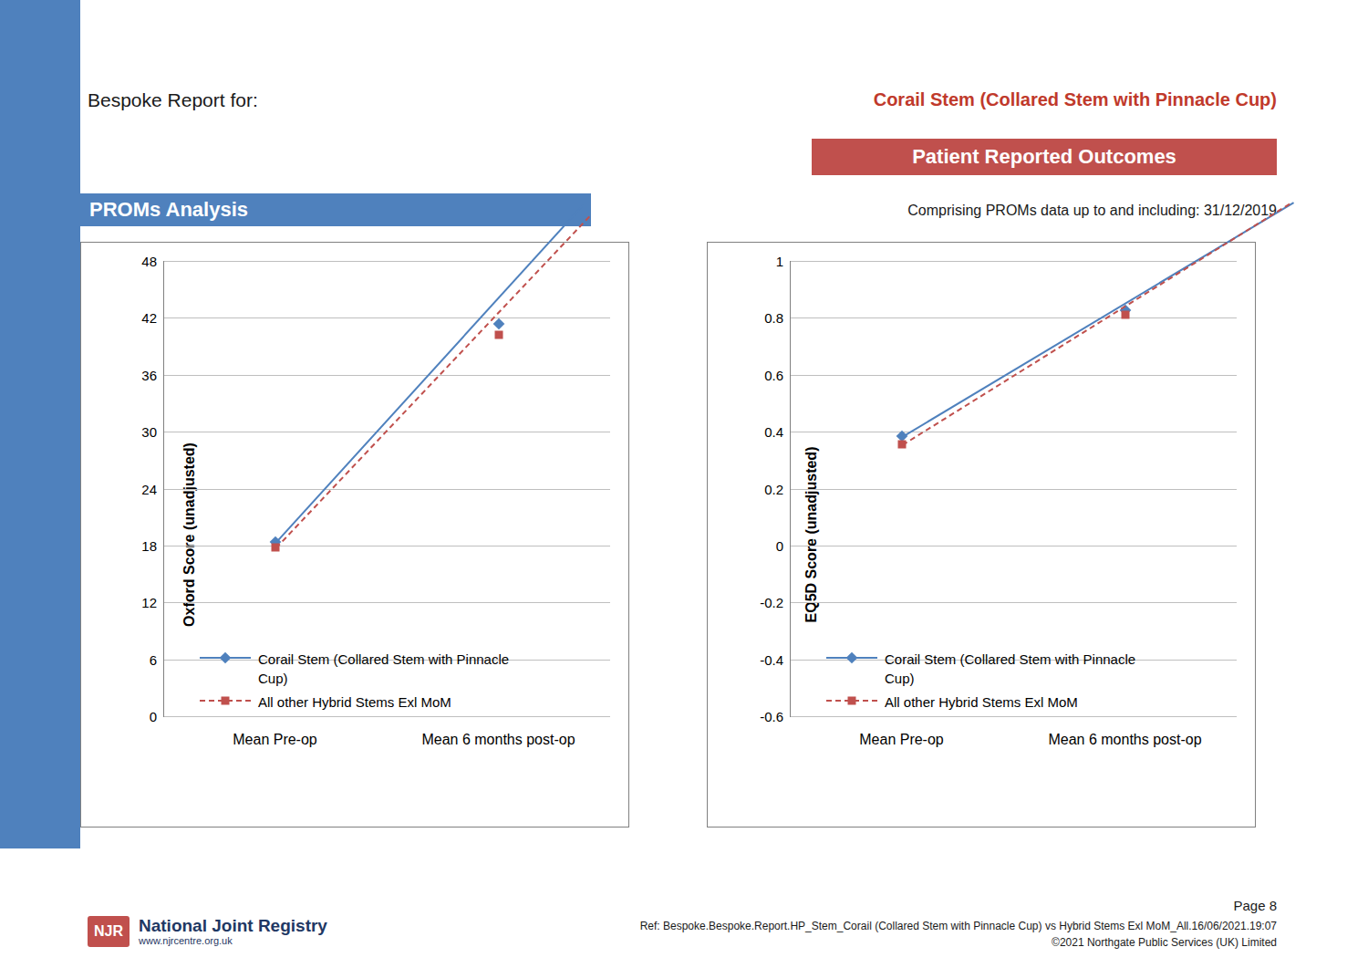Bespoke Report for:
Corail Stem (Collared Stem with Pinnacle Cup)
Patient Reported Outcomes
PROMs Analysis
Comprising PROMs data up to and including: 31/12/2019
Oxford Score (unadjusted)
48
42
36
30
24
18
12
6
0
Mean Pre-op Mean 6 months post-op
Corail Stem (Collared Stem with Pinnacle
Cup)
All other Hybrid Stems Exl MoM
EQ5D Score (unadjusted)
1
0.8
0.6
0.4
0.2
0
-0.2
-0.4
-0.6
Mean Pre-op Mean 6 months post-op
Corail Stem (Collared Stem with Pinnacle
Cup)
All other Hybrid Stems Exl MoM
NJR
National Joint Registry
www.njrcentre.org.uk
Page 8
Ref: Bespoke.Bespoke.Report.HP_Stem_Corail (Collared Stem with Pinnacle Cup) vs Hybrid Stems Exl MoM_All.16/06/2021.19:07
©2021 Northgate Public Services (UK) Limited